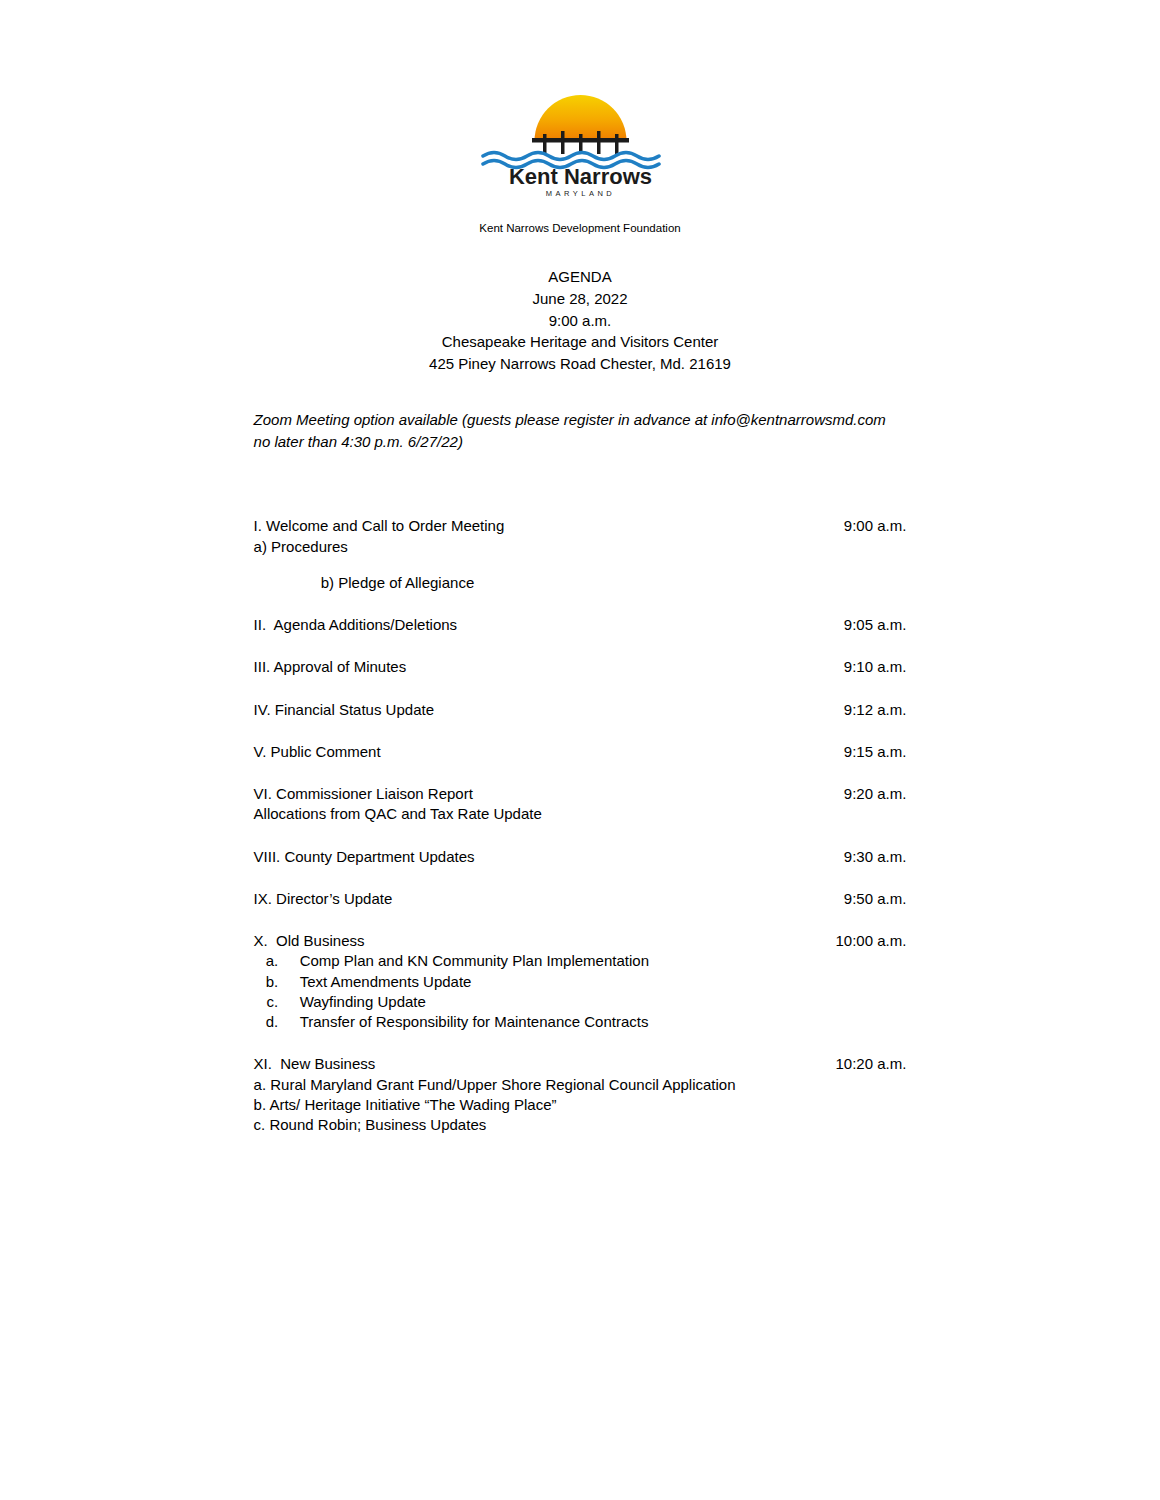Kent Narrows MARYLAND
Kent Narrows Development Foundation
AGENDA
June 28, 2022
9:00 a.m.
Chesapeake Heritage and Visitors Center
425 Piney Narrows Road Chester, Md. 21619
Zoom Meeting option available (guests please register in advance at info@kentnarrowsmd.com no later than 4:30 p.m. 6/27/22)
| I. Welcome and Call to Order Meeting | 9:00 a.m. |
| a) Procedures |
| b) Pledge of Allegiance |
| II. Agenda Additions/Deletions | 9:05 a.m. |
| III. Approval of Minutes | 9:10 a.m. |
| IV. Financial Status Update | 9:12 a.m. |
| V. Public Comment | 9:15 a.m. |
| VI. Commissioner Liaison Report | 9:20 a.m. |
| Allocations from QAC and Tax Rate Update |
| VIII. County Department Updates | 9:30 a.m. |
| IX. Director’s Update | 9:50 a.m. |
| X. Old Business | 10:00 a.m. |
| Comp Plan and KN Community Plan Implementation Text Amendments Update Wayfinding Update Transfer of Responsibility for Maintenance Contracts |
| XI. New Business | 10:20 a.m. |
| a. Rural Maryland Grant Fund/Upper Shore Regional Council Application b. Arts/ Heritage Initiative “The Wading Place” c. Round Robin; Business Updates |